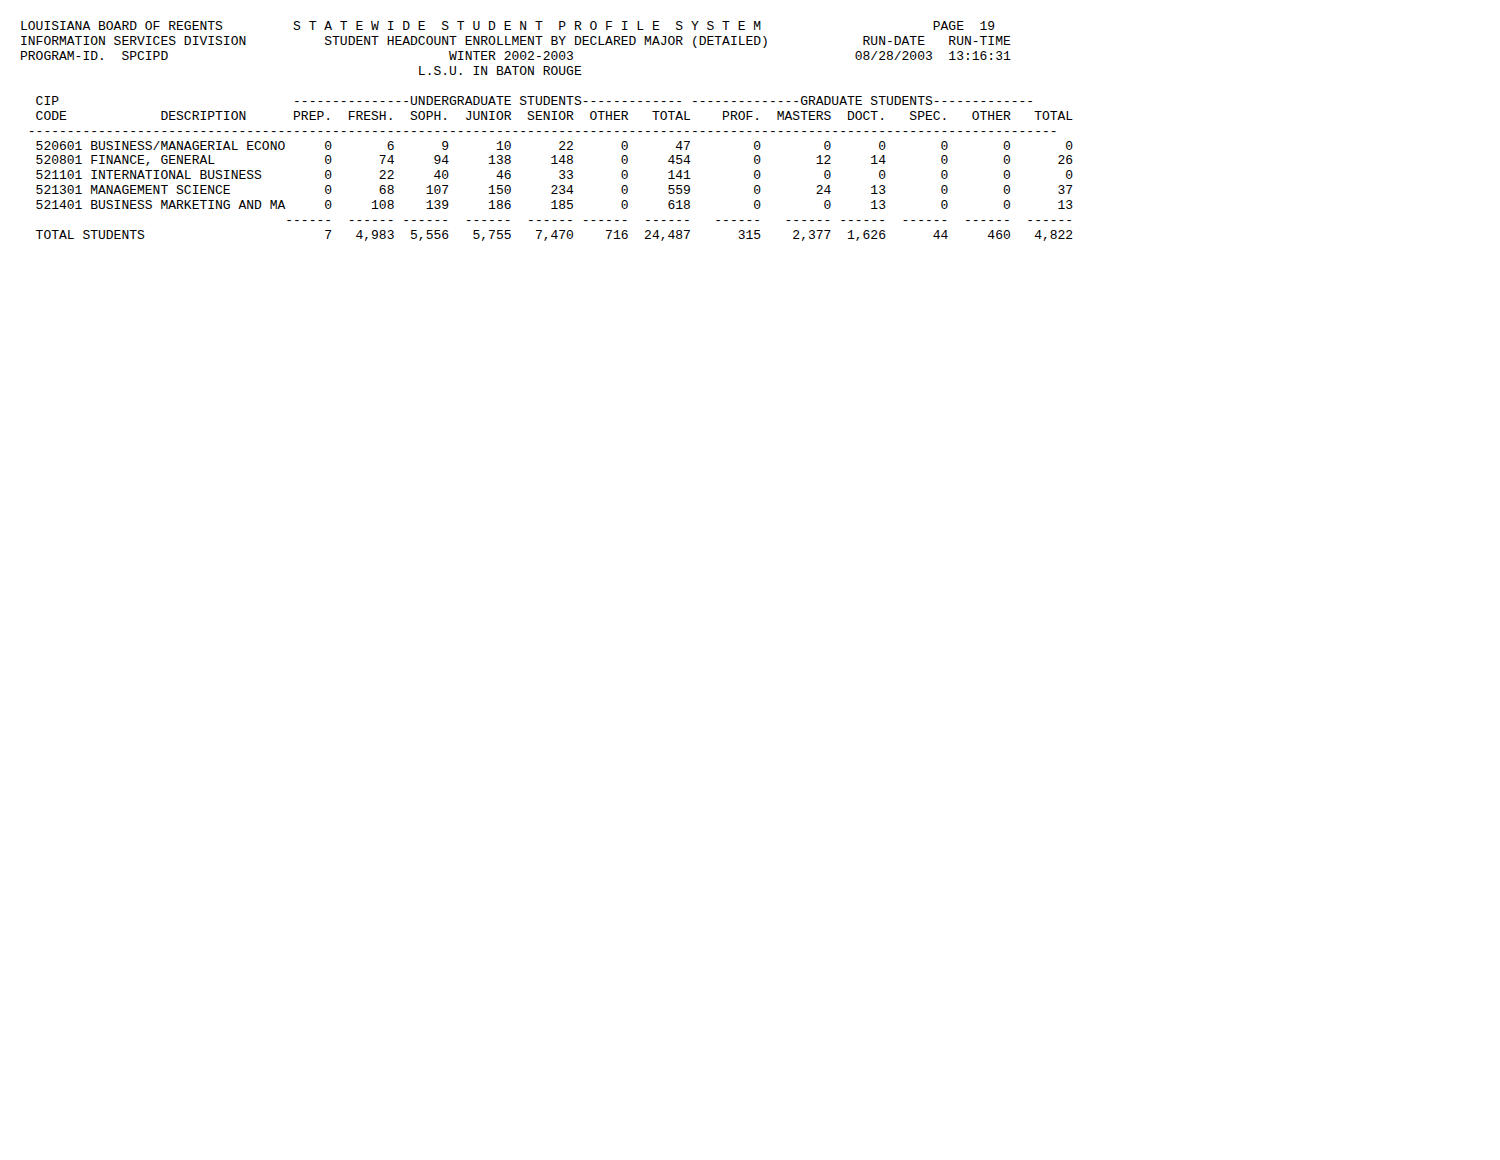LOUISIANA BOARD OF REGENTS         S T A T E W I D E  S T U D E N T  P R O F I L E  S Y S T E M                      PAGE  19
INFORMATION SERVICES DIVISION          STUDENT HEADCOUNT ENROLLMENT BY DECLARED MAJOR (DETAILED)            RUN-DATE   RUN-TIME
PROGRAM-ID.  SPCIPD                                    WINTER 2002-2003                                    08/28/2003  13:16:31
                                                   L.S.U. IN BATON ROUGE

  CIP                              ---------------UNDERGRADUATE STUDENTS------------- --------------GRADUATE STUDENTS-------------
  CODE            DESCRIPTION      PREP.  FRESH.  SOPH.  JUNIOR  SENIOR  OTHER   TOTAL    PROF.  MASTERS  DOCT.   SPEC.   OTHER   TOTAL
 ------------------------------------------------------------------------------------------------------------------------------------
  520601 BUSINESS/MANAGERIAL ECONO     0       6      9      10      22      0      47        0        0      0       0       0       0
  520801 FINANCE, GENERAL              0      74     94     138     148      0     454        0       12     14       0       0      26
  521101 INTERNATIONAL BUSINESS        0      22     40      46      33      0     141        0        0      0       0       0       0
  521301 MANAGEMENT SCIENCE            0      68    107     150     234      0     559        0       24     13       0       0      37
  521401 BUSINESS MARKETING AND MA     0     108    139     186     185      0     618        0        0     13       0       0      13
                                  ------  ------ ------  ------  ------ ------  ------   ------   ------ ------  ------  ------  ------
  TOTAL STUDENTS                       7   4,983  5,556   5,755   7,470    716  24,487      315    2,377  1,626      44     460   4,822